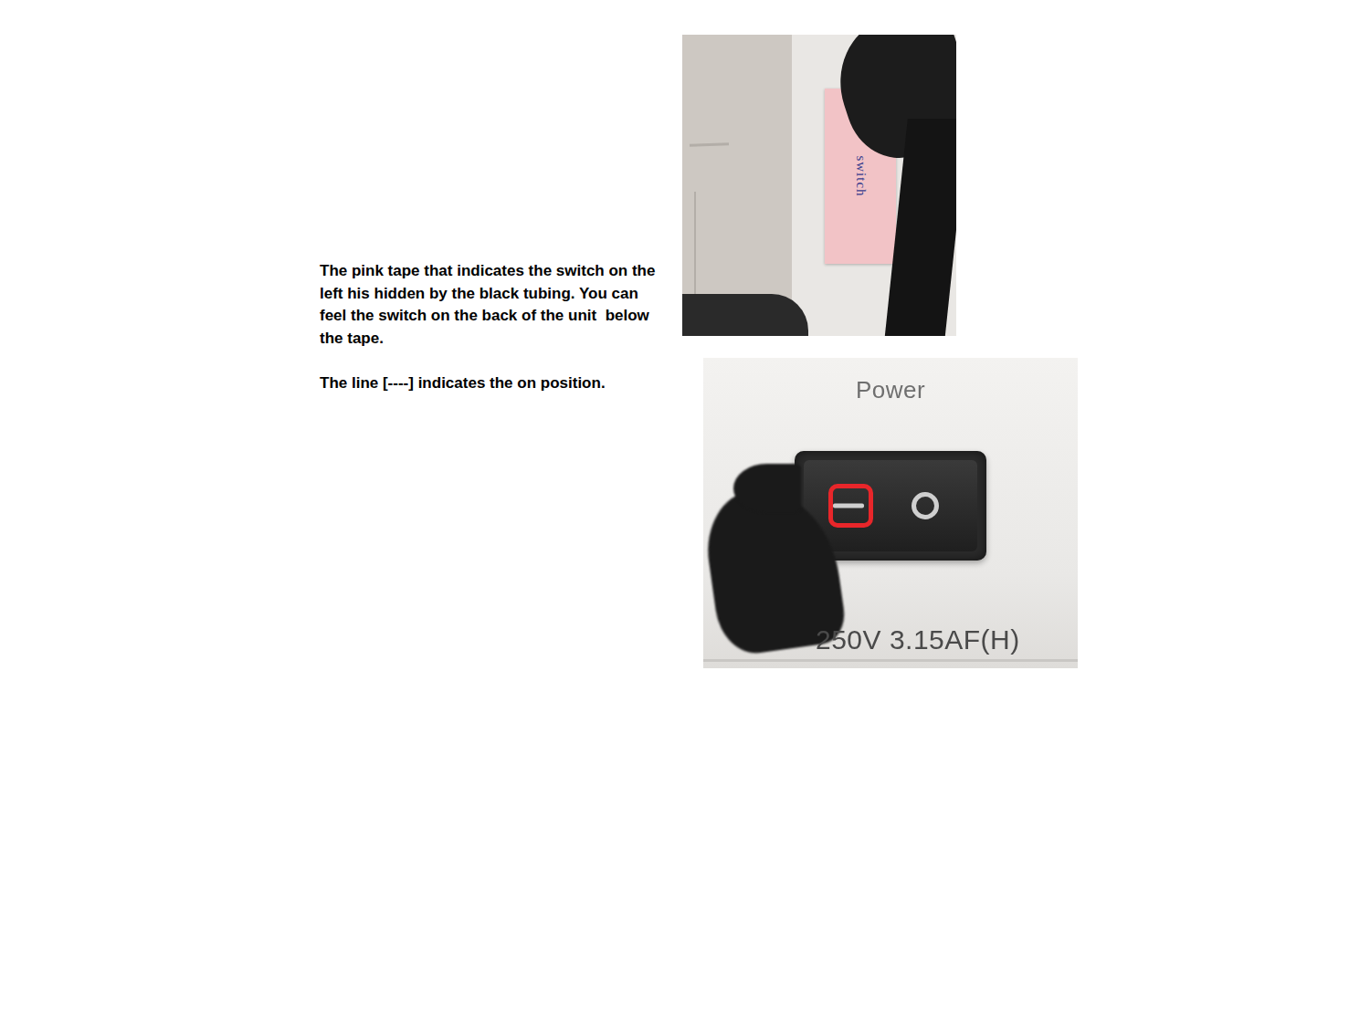The pink tape that indicates the switch on the left his hidden by the black tubing. You can feel the switch on the back of the unit below the tape.
The line [----] indicates the on position.
switch
Power
250V 3.15AF(H)